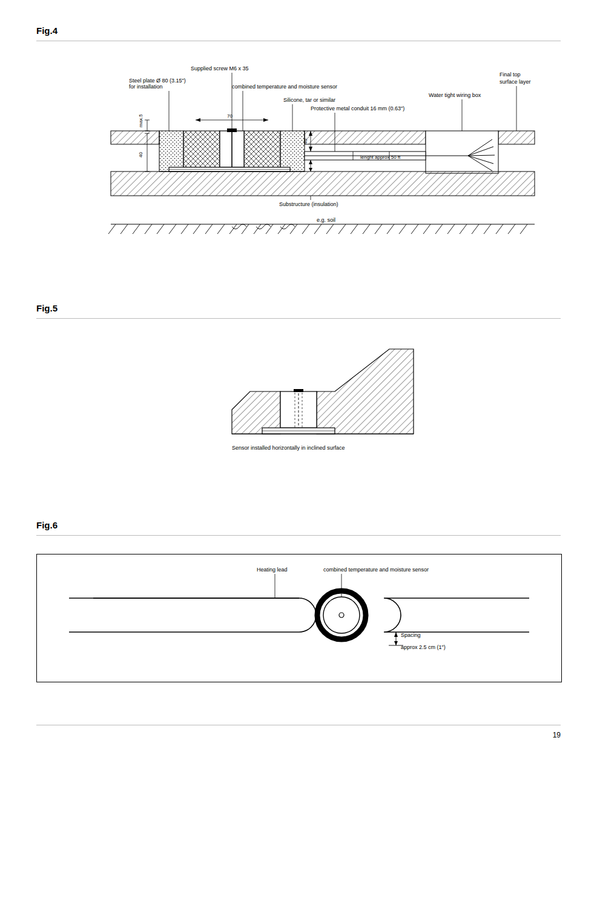Fig.4
Supplied screw M6 x 35 Steel plate Ø 80 (3.15") for installation combined temperature and moisture sensor Silicone, tar or similar Protective metal conduit 16 mm (0.63") Water tight wiring box Final top surface layer max.5 40 70 lenght approx 50 ft 40 Substructure (insulation) e.g. soil
Fig.5
Sensor installed horizontally in inclined surface
Fig.6
Heating lead combined temperature and moisture sensor Spacing approx 2.5 cm (1")
19